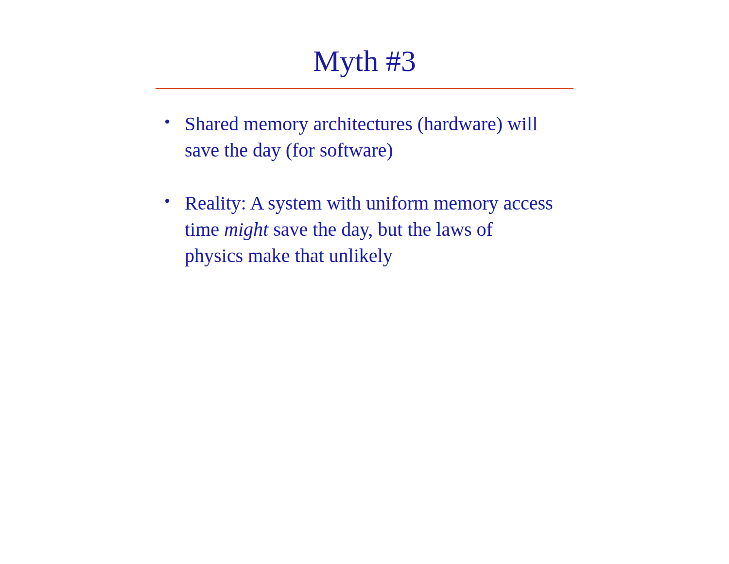Myth #3
Shared memory architectures (hardware) will save the day (for software)
Reality: A system with uniform memory access time might save the day, but the laws of physics make that unlikely